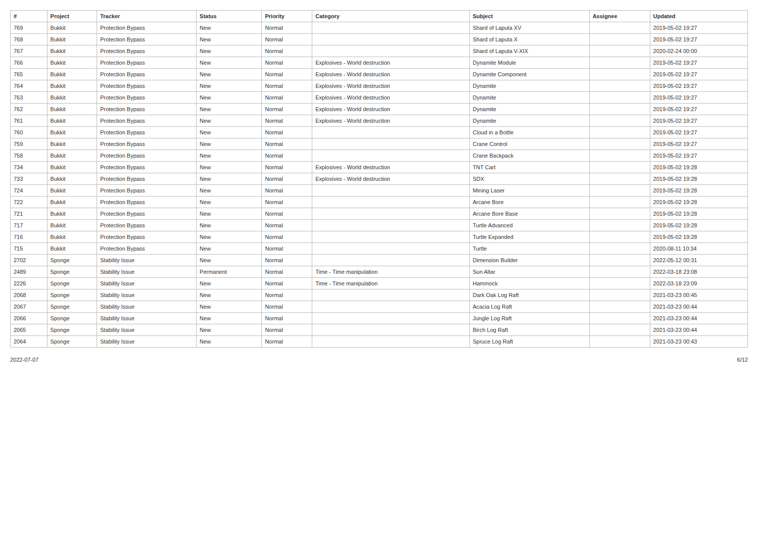| # | Project | Tracker | Status | Priority | Category | Subject | Assignee | Updated |
| --- | --- | --- | --- | --- | --- | --- | --- | --- |
| 769 | Bukkit | Protection Bypass | New | Normal | | Shard of Laputa XV | | 2019-05-02 19:27 |
| 768 | Bukkit | Protection Bypass | New | Normal | | Shard of Laputa X | | 2019-05-02 19:27 |
| 767 | Bukkit | Protection Bypass | New | Normal | | Shard of Laputa V-XIX | | 2020-02-24 00:00 |
| 766 | Bukkit | Protection Bypass | New | Normal | Explosives - World destruction | Dynamite Module | | 2019-05-02 19:27 |
| 765 | Bukkit | Protection Bypass | New | Normal | Explosives - World destruction | Dynamite Component | | 2019-05-02 19:27 |
| 764 | Bukkit | Protection Bypass | New | Normal | Explosives - World destruction | Dynamite | | 2019-05-02 19:27 |
| 763 | Bukkit | Protection Bypass | New | Normal | Explosives - World destruction | Dynamite | | 2019-05-02 19:27 |
| 762 | Bukkit | Protection Bypass | New | Normal | Explosives - World destruction | Dynamite | | 2019-05-02 19:27 |
| 761 | Bukkit | Protection Bypass | New | Normal | Explosives - World destruction | Dynamite | | 2019-05-02 19:27 |
| 760 | Bukkit | Protection Bypass | New | Normal | | Cloud in a Bottle | | 2019-05-02 19:27 |
| 759 | Bukkit | Protection Bypass | New | Normal | | Crane Control | | 2019-05-02 19:27 |
| 758 | Bukkit | Protection Bypass | New | Normal | | Crane Backpack | | 2019-05-02 19:27 |
| 734 | Bukkit | Protection Bypass | New | Normal | Explosives - World destruction | TNT Cart | | 2019-05-02 19:28 |
| 733 | Bukkit | Protection Bypass | New | Normal | Explosives - World destruction | SDX | | 2019-05-02 19:28 |
| 724 | Bukkit | Protection Bypass | New | Normal | | Mining Laser | | 2019-05-02 19:28 |
| 722 | Bukkit | Protection Bypass | New | Normal | | Arcane Bore | | 2019-05-02 19:28 |
| 721 | Bukkit | Protection Bypass | New | Normal | | Arcane Bore Base | | 2019-05-02 19:28 |
| 717 | Bukkit | Protection Bypass | New | Normal | | Turtle Advanced | | 2019-05-02 19:28 |
| 716 | Bukkit | Protection Bypass | New | Normal | | Turtle Expanded | | 2019-05-02 19:28 |
| 715 | Bukkit | Protection Bypass | New | Normal | | Turtle | | 2020-08-11 10:34 |
| 2702 | Sponge | Stability Issue | New | Normal | | Dimension Builder | | 2022-05-12 00:31 |
| 2489 | Sponge | Stability Issue | Permanent | Normal | Time - Time manipulation | Sun Altar | | 2022-03-18 23:08 |
| 2226 | Sponge | Stability Issue | New | Normal | Time - Time manipulation | Hammock | | 2022-03-18 23:09 |
| 2068 | Sponge | Stability Issue | New | Normal | | Dark Oak Log Raft | | 2021-03-23 00:45 |
| 2067 | Sponge | Stability Issue | New | Normal | | Acacia Log Raft | | 2021-03-23 00:44 |
| 2066 | Sponge | Stability Issue | New | Normal | | Jungle Log Raft | | 2021-03-23 00:44 |
| 2065 | Sponge | Stability Issue | New | Normal | | Birch Log Raft | | 2021-03-23 00:44 |
| 2064 | Sponge | Stability Issue | New | Normal | | Spruce Log Raft | | 2021-03-23 00:43 |
2022-07-07 6/12